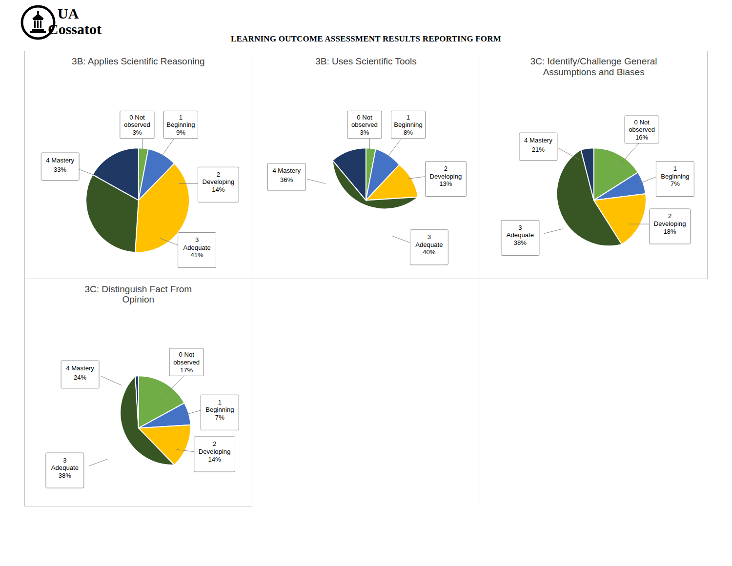UA Cossatot
LEARNING OUTCOME ASSESSMENT RESULTS REPORTING FORM
3B: Applies Scientific Reasoning
0 Not observed 3% 1 Beginning 9% 2 Developing 14% 3 Adequate 41% 4 Mastery 33%
3B: Uses Scientific Tools
0 Not observed 3% 1 Beginning 8% 2 Developing 13% 3 Adequate 40% 4 Mastery 36%
3C: Identify/Challenge General
Assumptions and Biases
0 Not observed 16% 1 Beginning 7% 2 Developing 18% 3 Adequate 38% 4 Mastery 21%
3C: Distinguish Fact From
Opinion
0 Not observed 17% 1 Beginning 7% 2 Developing 14% 3 Adequate 38% 4 Mastery 24%